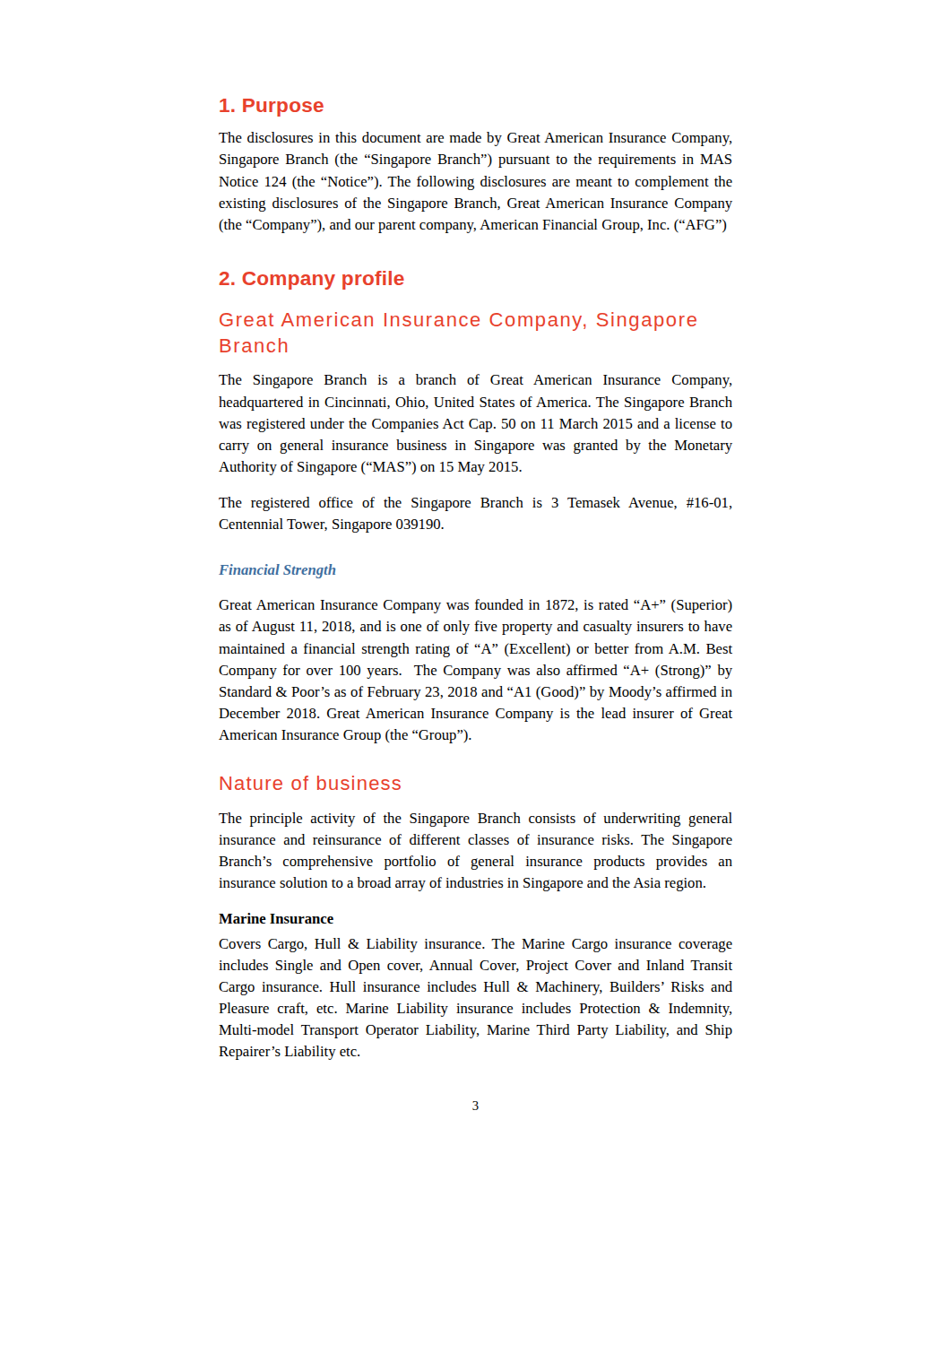1. Purpose
The disclosures in this document are made by Great American Insurance Company, Singapore Branch (the “Singapore Branch”) pursuant to the requirements in MAS Notice 124 (the “Notice”). The following disclosures are meant to complement the existing disclosures of the Singapore Branch, Great American Insurance Company (the “Company”), and our parent company, American Financial Group, Inc. (“AFG”)
2. Company profile
Great American Insurance Company, Singapore Branch
The Singapore Branch is a branch of Great American Insurance Company, headquartered in Cincinnati, Ohio, United States of America. The Singapore Branch was registered under the Companies Act Cap. 50 on 11 March 2015 and a license to carry on general insurance business in Singapore was granted by the Monetary Authority of Singapore (“MAS”) on 15 May 2015.
The registered office of the Singapore Branch is 3 Temasek Avenue, #16-01, Centennial Tower, Singapore 039190.
Financial Strength
Great American Insurance Company was founded in 1872, is rated “A+” (Superior) as of August 11, 2018, and is one of only five property and casualty insurers to have maintained a financial strength rating of “A” (Excellent) or better from A.M. Best Company for over 100 years. The Company was also affirmed “A+ (Strong)” by Standard & Poor’s as of February 23, 2018 and “A1 (Good)” by Moody’s affirmed in December 2018. Great American Insurance Company is the lead insurer of Great American Insurance Group (the “Group”).
Nature of business
The principle activity of the Singapore Branch consists of underwriting general insurance and reinsurance of different classes of insurance risks. The Singapore Branch’s comprehensive portfolio of general insurance products provides an insurance solution to a broad array of industries in Singapore and the Asia region.
Marine Insurance
Covers Cargo, Hull & Liability insurance. The Marine Cargo insurance coverage includes Single and Open cover, Annual Cover, Project Cover and Inland Transit Cargo insurance. Hull insurance includes Hull & Machinery, Builders’ Risks and Pleasure craft, etc. Marine Liability insurance includes Protection & Indemnity, Multi-model Transport Operator Liability, Marine Third Party Liability, and Ship Repairer’s Liability etc.
3